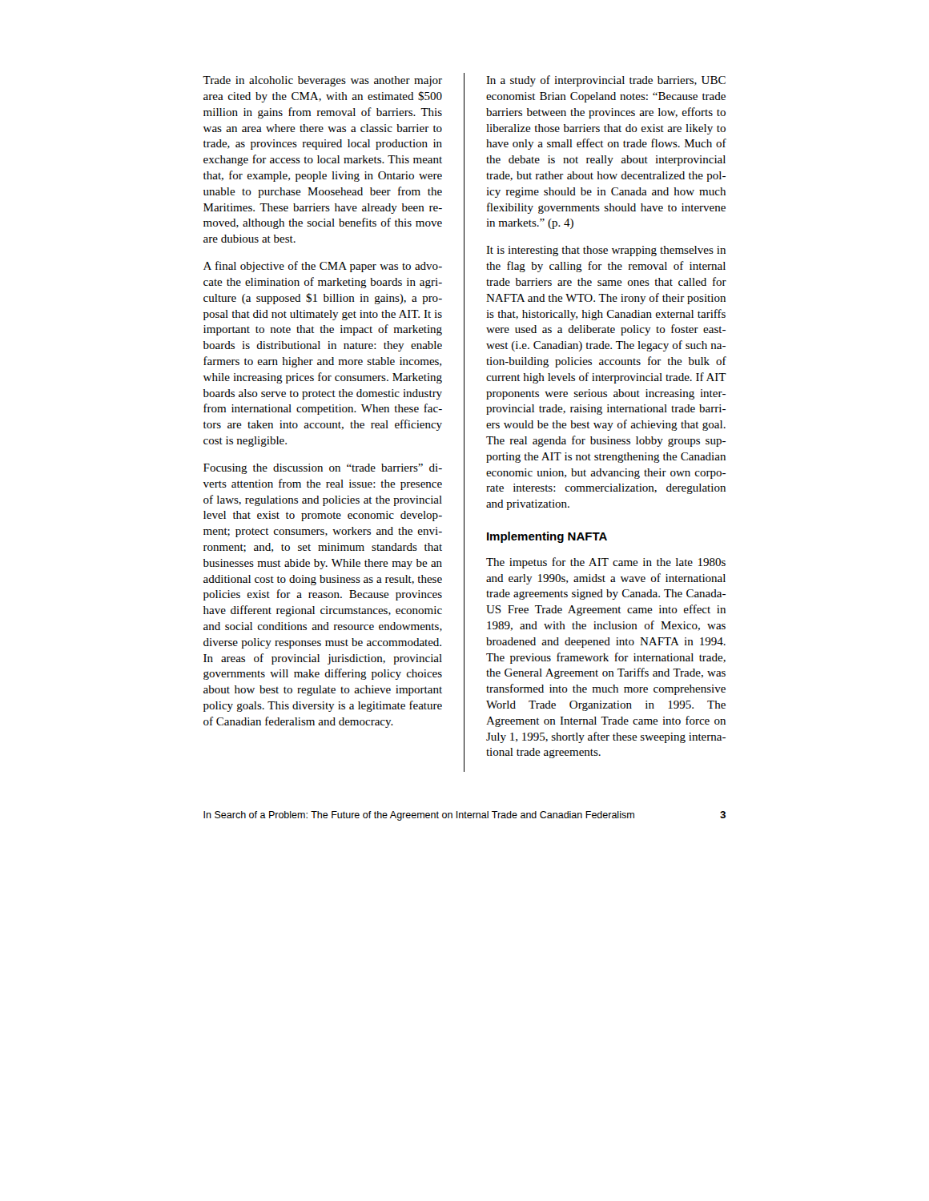Trade in alcoholic beverages was another major area cited by the CMA, with an estimated $500 million in gains from removal of barriers. This was an area where there was a classic barrier to trade, as provinces required local production in exchange for access to local markets. This meant that, for example, people living in Ontario were unable to purchase Moosehead beer from the Maritimes. These barriers have already been removed, although the social benefits of this move are dubious at best.
A final objective of the CMA paper was to advocate the elimination of marketing boards in agriculture (a supposed $1 billion in gains), a proposal that did not ultimately get into the AIT. It is important to note that the impact of marketing boards is distributional in nature: they enable farmers to earn higher and more stable incomes, while increasing prices for consumers. Marketing boards also serve to protect the domestic industry from international competition. When these factors are taken into account, the real efficiency cost is negligible.
Focusing the discussion on “trade barriers” diverts attention from the real issue: the presence of laws, regulations and policies at the provincial level that exist to promote economic development; protect consumers, workers and the environment; and, to set minimum standards that businesses must abide by. While there may be an additional cost to doing business as a result, these policies exist for a reason. Because provinces have different regional circumstances, economic and social conditions and resource endowments, diverse policy responses must be accommodated. In areas of provincial jurisdiction, provincial governments will make differing policy choices about how best to regulate to achieve important policy goals. This diversity is a legitimate feature of Canadian federalism and democracy.
In a study of interprovincial trade barriers, UBC economist Brian Copeland notes: “Because trade barriers between the provinces are low, efforts to liberalize those barriers that do exist are likely to have only a small effect on trade flows. Much of the debate is not really about interprovincial trade, but rather about how decentralized the policy regime should be in Canada and how much flexibility governments should have to intervene in markets.” (p. 4)
It is interesting that those wrapping themselves in the flag by calling for the removal of internal trade barriers are the same ones that called for NAFTA and the WTO. The irony of their position is that, historically, high Canadian external tariffs were used as a deliberate policy to foster east-west (i.e. Canadian) trade. The legacy of such nation-building policies accounts for the bulk of current high levels of interprovincial trade. If AIT proponents were serious about increasing interprovincial trade, raising international trade barriers would be the best way of achieving that goal. The real agenda for business lobby groups supporting the AIT is not strengthening the Canadian economic union, but advancing their own corporate interests: commercialization, deregulation and privatization.
Implementing NAFTA
The impetus for the AIT came in the late 1980s and early 1990s, amidst a wave of international trade agreements signed by Canada. The Canada-US Free Trade Agreement came into effect in 1989, and with the inclusion of Mexico, was broadened and deepened into NAFTA in 1994. The previous framework for international trade, the General Agreement on Tariffs and Trade, was transformed into the much more comprehensive World Trade Organization in 1995. The Agreement on Internal Trade came into force on July 1, 1995, shortly after these sweeping international trade agreements.
In Search of a Problem: The Future of the Agreement on Internal Trade and Canadian Federalism 3